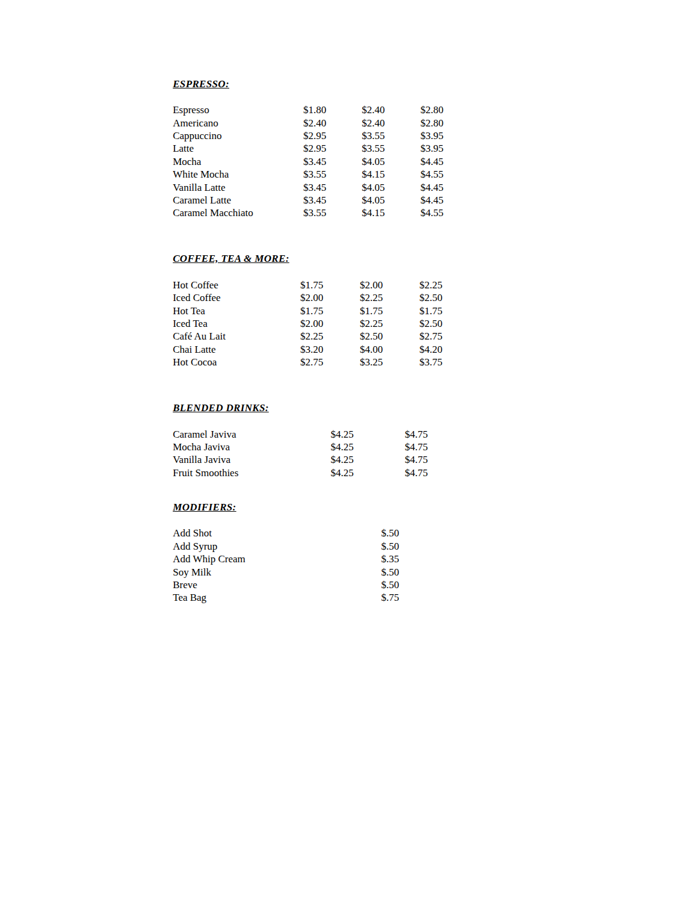ESPRESSO:
| Espresso | $1.80 | $2.40 | $2.80 |
| Americano | $2.40 | $2.40 | $2.80 |
| Cappuccino | $2.95 | $3.55 | $3.95 |
| Latte | $2.95 | $3.55 | $3.95 |
| Mocha | $3.45 | $4.05 | $4.45 |
| White Mocha | $3.55 | $4.15 | $4.55 |
| Vanilla Latte | $3.45 | $4.05 | $4.45 |
| Caramel Latte | $3.45 | $4.05 | $4.45 |
| Caramel Macchiato | $3.55 | $4.15 | $4.55 |
COFFEE, TEA & MORE:
| Hot Coffee | $1.75 | $2.00 | $2.25 |
| Iced Coffee | $2.00 | $2.25 | $2.50 |
| Hot Tea | $1.75 | $1.75 | $1.75 |
| Iced Tea | $2.00 | $2.25 | $2.50 |
| Café Au Lait | $2.25 | $2.50 | $2.75 |
| Chai Latte | $3.20 | $4.00 | $4.20 |
| Hot Cocoa | $2.75 | $3.25 | $3.75 |
BLENDED DRINKS:
| Caramel Javiva | $4.25 | $4.75 |
| Mocha Javiva | $4.25 | $4.75 |
| Vanilla Javiva | $4.25 | $4.75 |
| Fruit Smoothies | $4.25 | $4.75 |
MODIFIERS:
| Add Shot | $.50 |
| Add Syrup | $.50 |
| Add Whip Cream | $.35 |
| Soy Milk | $.50 |
| Breve | $.50 |
| Tea Bag | $.75 |